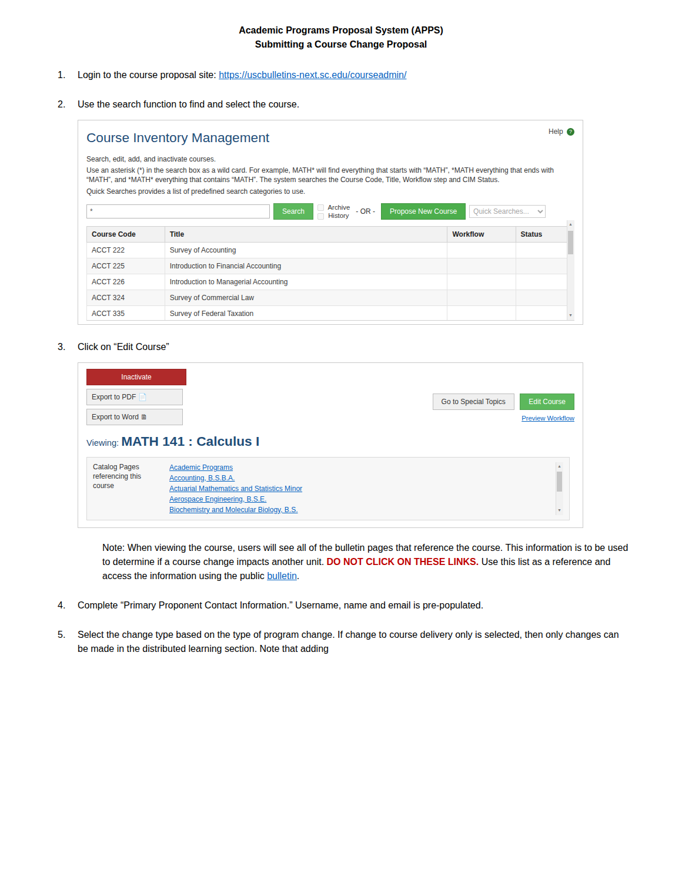Academic Programs Proposal System (APPS) Submitting a Course Change Proposal
Login to the course proposal site: https://uscbulletins-next.sc.edu/courseadmin/
Use the search function to find and select the course.
Help ?
Course Inventory Management
Search, edit, add, and inactivate courses.
Use an asterisk (*) in the search box as a wild card. For example, MATH* will find everything that starts with “MATH”, *MATH everything that ends with “MATH”, and *MATH* everything that contains “MATH”. The system searches the Course Code, Title, Workflow step and CIM Status.
Quick Searches provides a list of predefined search categories to use.
*
Search
Archive History
- OR - Propose New Course Quick Searches...
| Course Code | Title | Workflow | Status |
| --- | --- | --- | --- |
| ACCT 222 | Survey of Accounting | | |
| ACCT 225 | Introduction to Financial Accounting | | |
| ACCT 226 | Introduction to Managerial Accounting | | |
| ACCT 324 | Survey of Commercial Law | | |
| ACCT 335 | Survey of Federal Taxation | | |
| ACCT 401 | Financial Accounting I | | |
| ACCT 402 | Cost/Managerial Accounting | | |
▲ ▼
Click on “Edit Course”
Inactivate Export to PDF 📄 Export to Word 🗎
Go to Special Topics Edit Course Preview Workflow
Viewing: MATH 141 : Calculus I
Catalog Pages
referencing this
course
Academic Programs Accounting, B.S.B.A. Actuarial Mathematics and Statistics Minor Aerospace Engineering, B.S.E. Biochemistry and Molecular Biology, B.S.
▲ ▼
Note: When viewing the course, users will see all of the bulletin pages that reference the course. This information is to be used to determine if a course change impacts another unit. DO NOT CLICK ON THESE LINKS. Use this list as a reference and access the information using the public bulletin.
Complete “Primary Proponent Contact Information.” Username, name and email is pre-populated.
Select the change type based on the type of program change. If change to course delivery only is selected, then only changes can be made in the distributed learning section. Note that adding